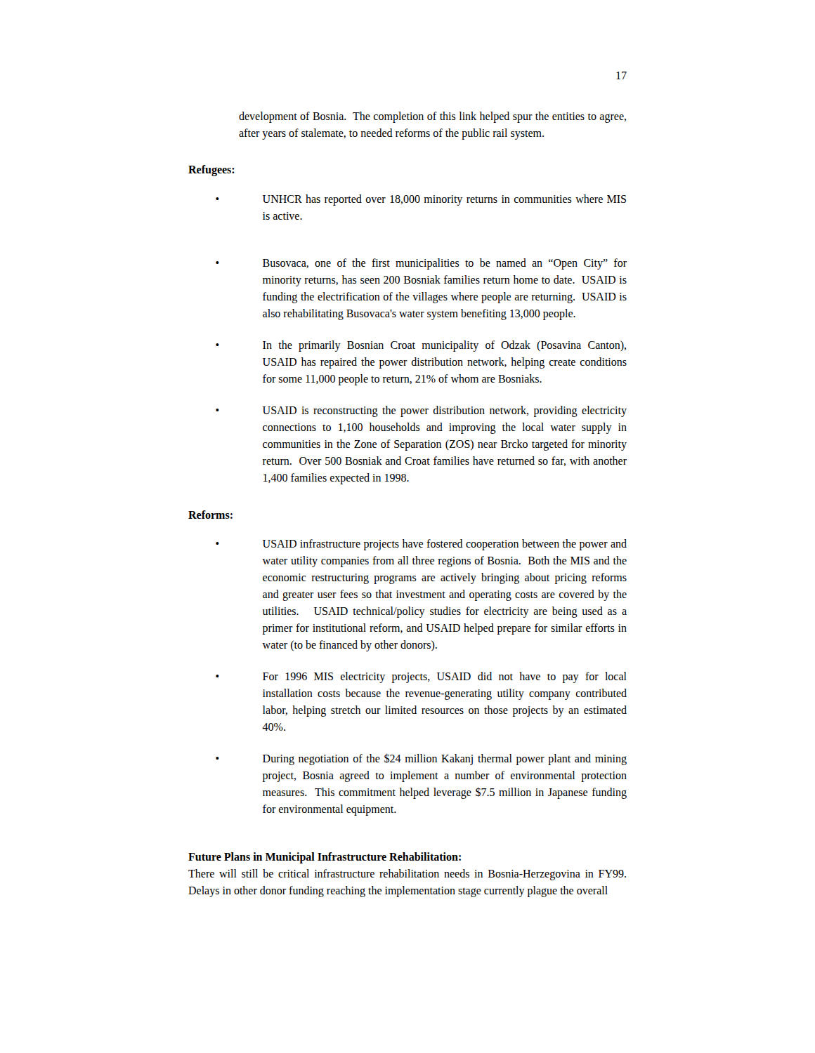17
development of Bosnia. The completion of this link helped spur the entities to agree, after years of stalemate, to needed reforms of the public rail system.
Refugees:
UNHCR has reported over 18,000 minority returns in communities where MIS is active.
Busovaca, one of the first municipalities to be named an “Open City” for minority returns, has seen 200 Bosniak families return home to date. USAID is funding the electrification of the villages where people are returning. USAID is also rehabilitating Busovaca's water system benefiting 13,000 people.
In the primarily Bosnian Croat municipality of Odzak (Posavina Canton), USAID has repaired the power distribution network, helping create conditions for some 11,000 people to return, 21% of whom are Bosniaks.
USAID is reconstructing the power distribution network, providing electricity connections to 1,100 households and improving the local water supply in communities in the Zone of Separation (ZOS) near Brcko targeted for minority return. Over 500 Bosniak and Croat families have returned so far, with another 1,400 families expected in 1998.
Reforms:
USAID infrastructure projects have fostered cooperation between the power and water utility companies from all three regions of Bosnia. Both the MIS and the economic restructuring programs are actively bringing about pricing reforms and greater user fees so that investment and operating costs are covered by the utilities. USAID technical/policy studies for electricity are being used as a primer for institutional reform, and USAID helped prepare for similar efforts in water (to be financed by other donors).
For 1996 MIS electricity projects, USAID did not have to pay for local installation costs because the revenue-generating utility company contributed labor, helping stretch our limited resources on those projects by an estimated 40%.
During negotiation of the $24 million Kakanj thermal power plant and mining project, Bosnia agreed to implement a number of environmental protection measures. This commitment helped leverage $7.5 million in Japanese funding for environmental equipment.
Future Plans in Municipal Infrastructure Rehabilitation:
There will still be critical infrastructure rehabilitation needs in Bosnia-Herzegovina in FY99. Delays in other donor funding reaching the implementation stage currently plague the overall